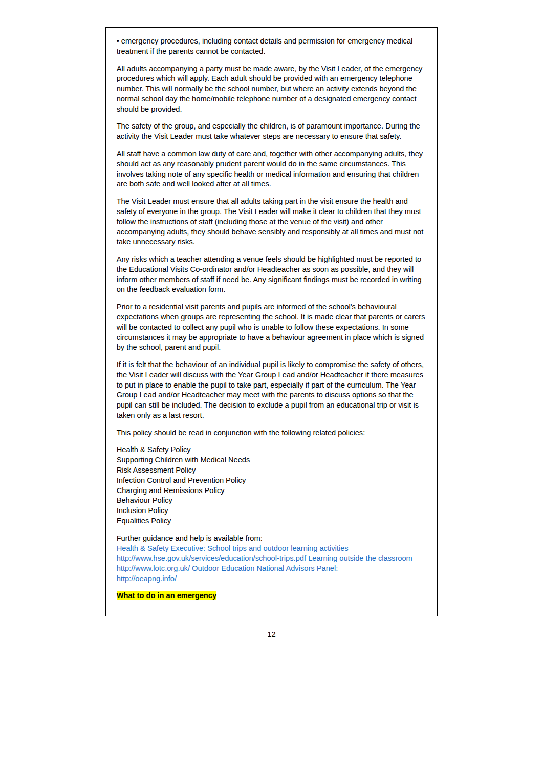• emergency procedures, including contact details and permission for emergency medical treatment if the parents cannot be contacted.
All adults accompanying a party must be made aware, by the Visit Leader, of the emergency procedures which will apply. Each adult should be provided with an emergency telephone number. This will normally be the school number, but where an activity extends beyond the normal school day the home/mobile telephone number of a designated emergency contact should be provided.
The safety of the group, and especially the children, is of paramount importance. During the activity the Visit Leader must take whatever steps are necessary to ensure that safety.
All staff have a common law duty of care and, together with other accompanying adults, they should act as any reasonably prudent parent would do in the same circumstances. This involves taking note of any specific health or medical information and ensuring that children are both safe and well looked after at all times.
The Visit Leader must ensure that all adults taking part in the visit ensure the health and safety of everyone in the group. The Visit Leader will make it clear to children that they must follow the instructions of staff (including those at the venue of the visit) and other accompanying adults, they should behave sensibly and responsibly at all times and must not take unnecessary risks.
Any risks which a teacher attending a venue feels should be highlighted must be reported to the Educational Visits Co-ordinator and/or Headteacher as soon as possible, and they will inform other members of staff if need be. Any significant findings must be recorded in writing on the feedback evaluation form.
Prior to a residential visit parents and pupils are informed of the school's behavioural expectations when groups are representing the school. It is made clear that parents or carers will be contacted to collect any pupil who is unable to follow these expectations. In some circumstances it may be appropriate to have a behaviour agreement in place which is signed by the school, parent and pupil.
If it is felt that the behaviour of an individual pupil is likely to compromise the safety of others, the Visit Leader will discuss with the Year Group Lead and/or Headteacher if there measures to put in place to enable the pupil to take part, especially if part of the curriculum. The Year Group Lead and/or Headteacher may meet with the parents to discuss options so that the pupil can still be included. The decision to exclude a pupil from an educational trip or visit is taken only as a last resort.
This policy should be read in conjunction with the following related policies:
Health & Safety Policy
Supporting Children with Medical Needs
Risk Assessment Policy
Infection Control and Prevention Policy
Charging and Remissions Policy
Behaviour Policy
Inclusion Policy
Equalities Policy
Further guidance and help is available from:
Health & Safety Executive: School trips and outdoor learning activities
http://www.hse.gov.uk/services/education/school-trips.pdf Learning outside the classroom
http://www.lotc.org.uk/ Outdoor Education National Advisors Panel:
http://oeapng.info/
What to do in an emergency
12